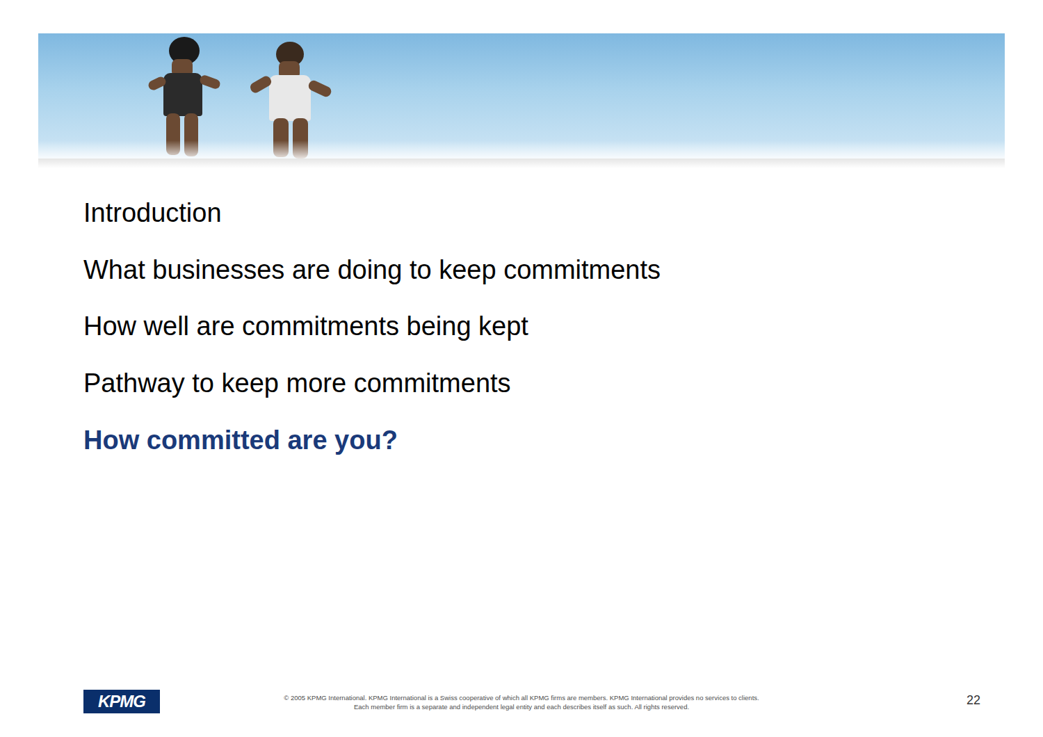Introduction
What businesses are doing to keep commitments
How well are commitments being kept
Pathway to keep more commitments
How committed are you?
KPMG
© 2005 KPMG International. KPMG International is a Swiss cooperative of which all KPMG firms are members. KPMG International provides no services to clients.
Each member firm is a separate and independent legal entity and each describes itself as such. All rights reserved.
22